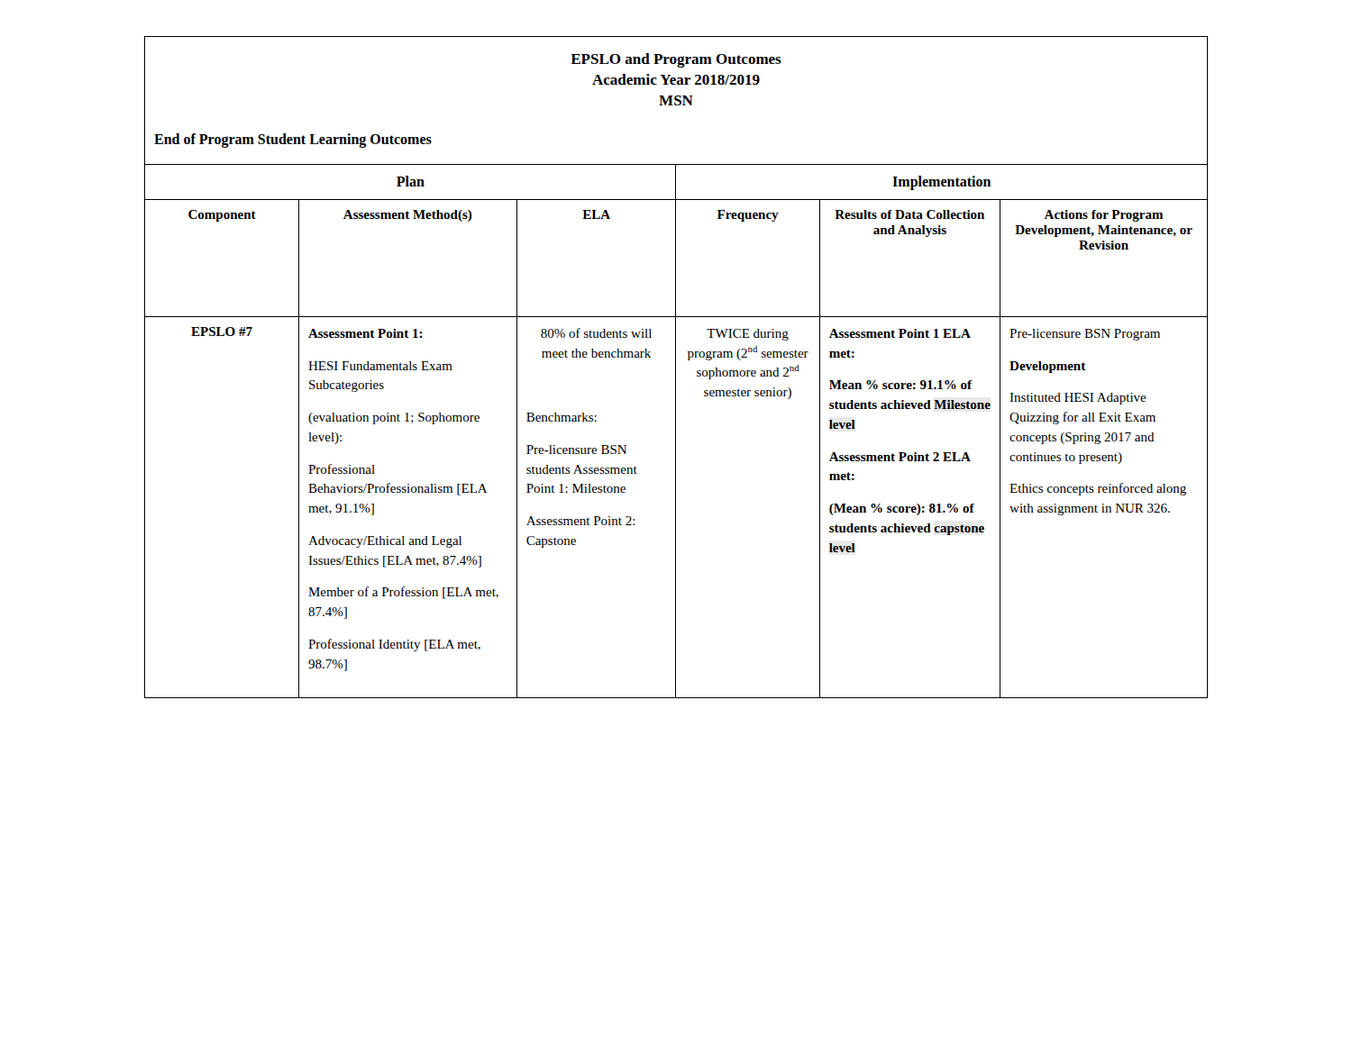| EPSLO and Program Outcomes Academic Year 2018/2019 MSN End of Program Student Learning Outcomes |
| Plan | Implementation |
| Component | Assessment Method(s) | ELA | Frequency | Results of Data Collection and Analysis | Actions for Program Development, Maintenance, or Revision |
| EPSLO #7 | Assessment Point 1: HESI Fundamentals Exam Subcategories (evaluation point 1; Sophomore level): Professional Behaviors/Professionalism [ELA met, 91.1%] Advocacy/Ethical and Legal Issues/Ethics [ELA met, 87.4%] Member of a Profession [ELA met, 87.4%] Professional Identity [ELA met, 98.7%] | 80% of students will meet the benchmark Benchmarks: Pre-licensure BSN students Assessment Point 1: Milestone Assessment Point 2: Capstone | TWICE during program (2 nd semester sophomore and 2 nd semester senior) | Assessment Point 1 ELA met: Mean % score: 91.1% of students achieved Milestone level Assessment Point 2 ELA met: (Mean % score): 81.% of students achieved capstone level | Pre-licensure BSN Program Development Instituted HESI Adaptive Quizzing for all Exit Exam concepts (Spring 2017 and continues to present) Ethics concepts reinforced along with assignment in NUR 326. |